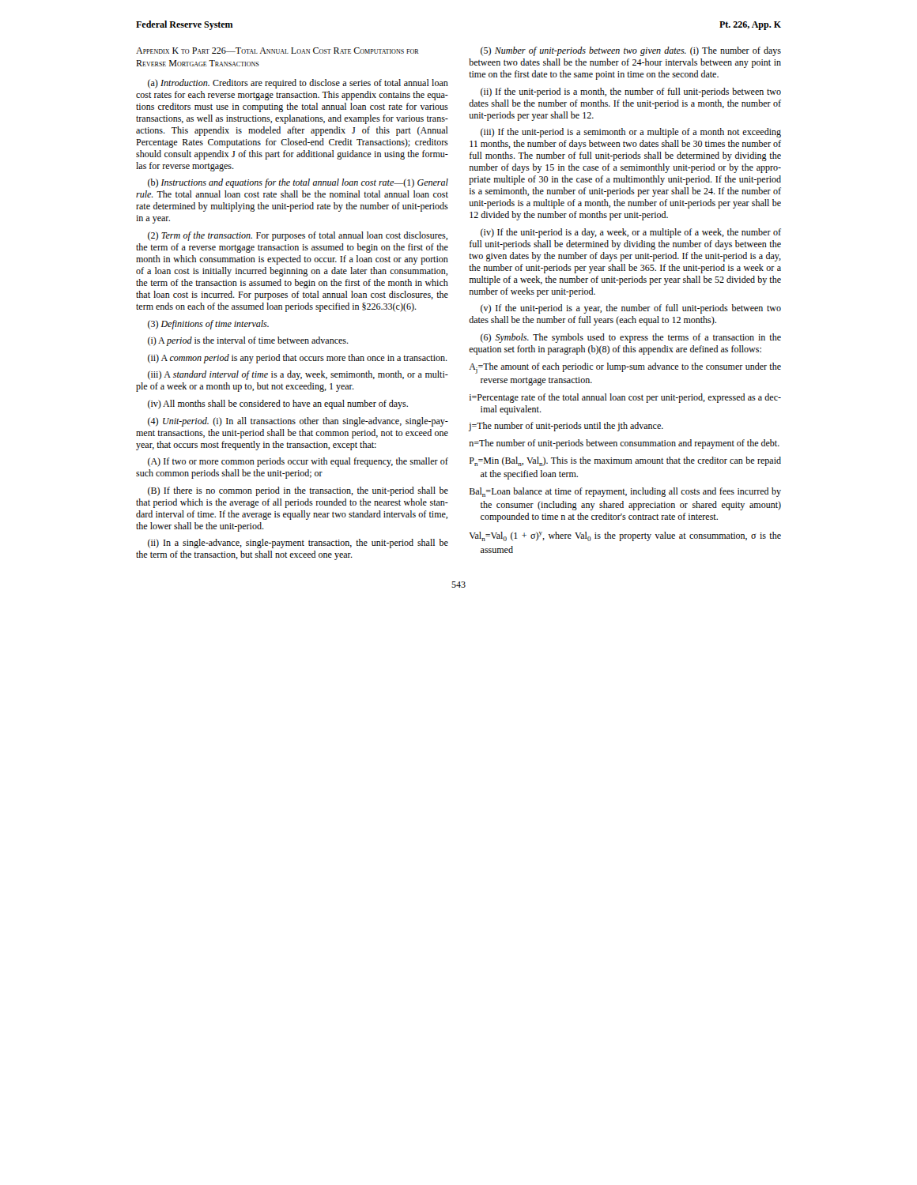Federal Reserve System
Pt. 226, App. K
Appendix K to Part 226—Total Annual Loan Cost Rate Computations for Reverse Mortgage Transactions
(a) Introduction. Creditors are required to disclose a series of total annual loan cost rates for each reverse mortgage transaction. This appendix contains the equations creditors must use in computing the total annual loan cost rate for various transactions, as well as instructions, explanations, and examples for various transactions. This appendix is modeled after appendix J of this part (Annual Percentage Rates Computations for Closed-end Credit Transactions); creditors should consult appendix J of this part for additional guidance in using the formulas for reverse mortgages.
(b) Instructions and equations for the total annual loan cost rate—(1) General rule. The total annual loan cost rate shall be the nominal total annual loan cost rate determined by multiplying the unit-period rate by the number of unit-periods in a year.
(2) Term of the transaction. For purposes of total annual loan cost disclosures, the term of a reverse mortgage transaction is assumed to begin on the first of the month in which consummation is expected to occur. If a loan cost or any portion of a loan cost is initially incurred beginning on a date later than consummation, the term of the transaction is assumed to begin on the first of the month in which that loan cost is incurred. For purposes of total annual loan cost disclosures, the term ends on each of the assumed loan periods specified in §226.33(c)(6).
(3) Definitions of time intervals.
(i) A period is the interval of time between advances.
(ii) A common period is any period that occurs more than once in a transaction.
(iii) A standard interval of time is a day, week, semimonth, month, or a multiple of a week or a month up to, but not exceeding, 1 year.
(iv) All months shall be considered to have an equal number of days.
(4) Unit-period. (i) In all transactions other than single-advance, single-payment transactions, the unit-period shall be that common period, not to exceed one year, that occurs most frequently in the transaction, except that:
(A) If two or more common periods occur with equal frequency, the smaller of such common periods shall be the unit-period; or
(B) If there is no common period in the transaction, the unit-period shall be that period which is the average of all periods rounded to the nearest whole standard interval of time. If the average is equally near two standard intervals of time, the lower shall be the unit-period.
(ii) In a single-advance, single-payment transaction, the unit-period shall be the term of the transaction, but shall not exceed one year.
(5) Number of unit-periods between two given dates. (i) The number of days between two dates shall be the number of 24-hour intervals between any point in time on the first date to the same point in time on the second date.
(ii) If the unit-period is a month, the number of full unit-periods between two dates shall be the number of months. If the unit-period is a month, the number of unit-periods per year shall be 12.
(iii) If the unit-period is a semimonth or a multiple of a month not exceeding 11 months, the number of days between two dates shall be 30 times the number of full months. The number of full unit-periods shall be determined by dividing the number of days by 15 in the case of a semimonthly unit-period or by the appropriate multiple of 30 in the case of a multimonthly unit-period. If the unit-period is a semimonth, the number of unit-periods per year shall be 24. If the number of unit-periods is a multiple of a month, the number of unit-periods per year shall be 12 divided by the number of months per unit-period.
(iv) If the unit-period is a day, a week, or a multiple of a week, the number of full unit-periods shall be determined by dividing the number of days between the two given dates by the number of days per unit-period. If the unit-period is a day, the number of unit-periods per year shall be 365. If the unit-period is a week or a multiple of a week, the number of unit-periods per year shall be 52 divided by the number of weeks per unit-period.
(v) If the unit-period is a year, the number of full unit-periods between two dates shall be the number of full years (each equal to 12 months).
(6) Symbols. The symbols used to express the terms of a transaction in the equation set forth in paragraph (b)(8) of this appendix are defined as follows:
Aj=The amount of each periodic or lump-sum advance to the consumer under the reverse mortgage transaction.
i=Percentage rate of the total annual loan cost per unit-period, expressed as a decimal equivalent.
j=The number of unit-periods until the jth advance.
n=The number of unit-periods between consummation and repayment of the debt.
Pn=Min (Baln, Valn). This is the maximum amount that the creditor can be repaid at the specified loan term.
Baln=Loan balance at time of repayment, including all costs and fees incurred by the consumer (including any shared appreciation or shared equity amount) compounded to time n at the creditor's contract rate of interest.
Valn=Val0 (1 + σ)y, where Val0 is the property value at consummation, σ is the assumed
543